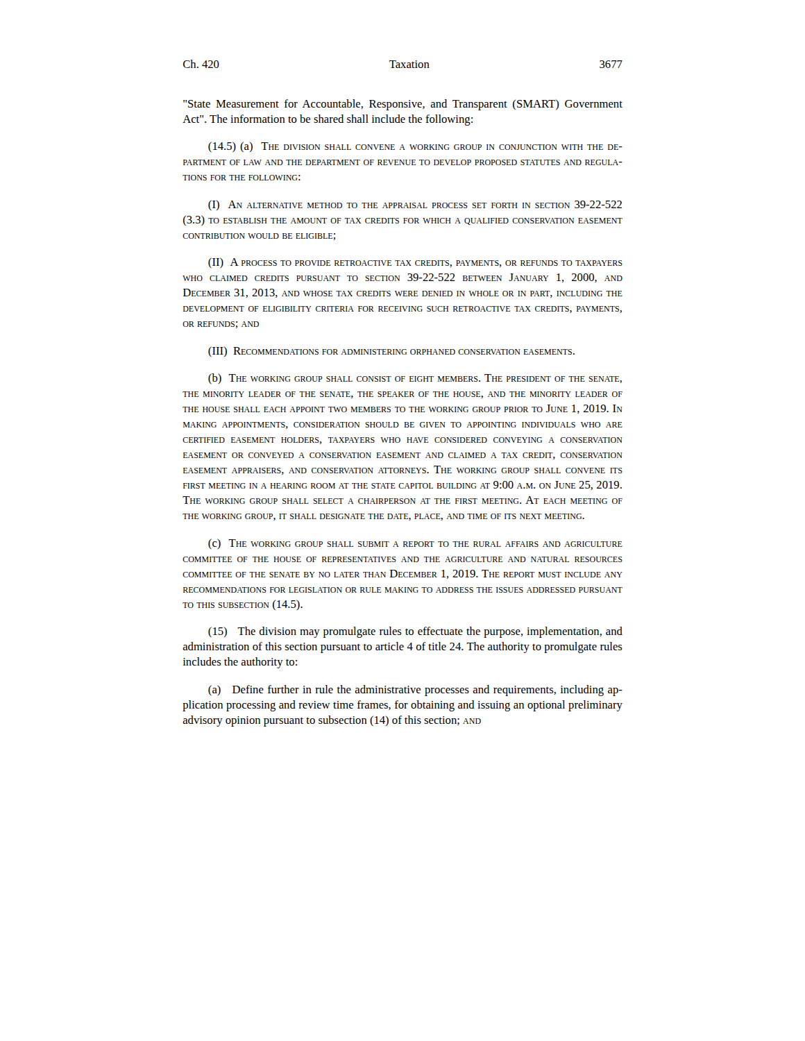Ch. 420 Taxation 3677
"State Measurement for Accountable, Responsive, and Transparent (SMART) Government Act". The information to be shared shall include the following:
(14.5) (a) The division shall convene a working group in conjunction with the department of law and the department of revenue to develop proposed statutes and regulations for the following:
(I) An alternative method to the appraisal process set forth in section 39-22-522 (3.3) to establish the amount of tax credits for which a qualified conservation easement contribution would be eligible;
(II) A process to provide retroactive tax credits, payments, or refunds to taxpayers who claimed credits pursuant to section 39-22-522 between January 1, 2000, and December 31, 2013, and whose tax credits were denied in whole or in part, including the development of eligibility criteria for receiving such retroactive tax credits, payments, or refunds; and
(III) Recommendations for administering orphaned conservation easements.
(b) The working group shall consist of eight members. The president of the senate, the minority leader of the senate, the speaker of the house, and the minority leader of the house shall each appoint two members to the working group prior to June 1, 2019. In making appointments, consideration should be given to appointing individuals who are certified easement holders, taxpayers who have considered conveying a conservation easement or conveyed a conservation easement and claimed a tax credit, conservation easement appraisers, and conservation attorneys. The working group shall convene its first meeting in a hearing room at the state capitol building at 9:00 a.m. on June 25, 2019. The working group shall select a chairperson at the first meeting. At each meeting of the working group, it shall designate the date, place, and time of its next meeting.
(c) The working group shall submit a report to the rural affairs and agriculture committee of the house of representatives and the agriculture and natural resources committee of the senate by no later than December 1, 2019. The report must include any recommendations for legislation or rule making to address the issues addressed pursuant to this subsection (14.5).
(15) The division may promulgate rules to effectuate the purpose, implementation, and administration of this section pursuant to article 4 of title 24. The authority to promulgate rules includes the authority to:
(a) Define further in rule the administrative processes and requirements, including application processing and review time frames, for obtaining and issuing an optional preliminary advisory opinion pursuant to subsection (14) of this section; and